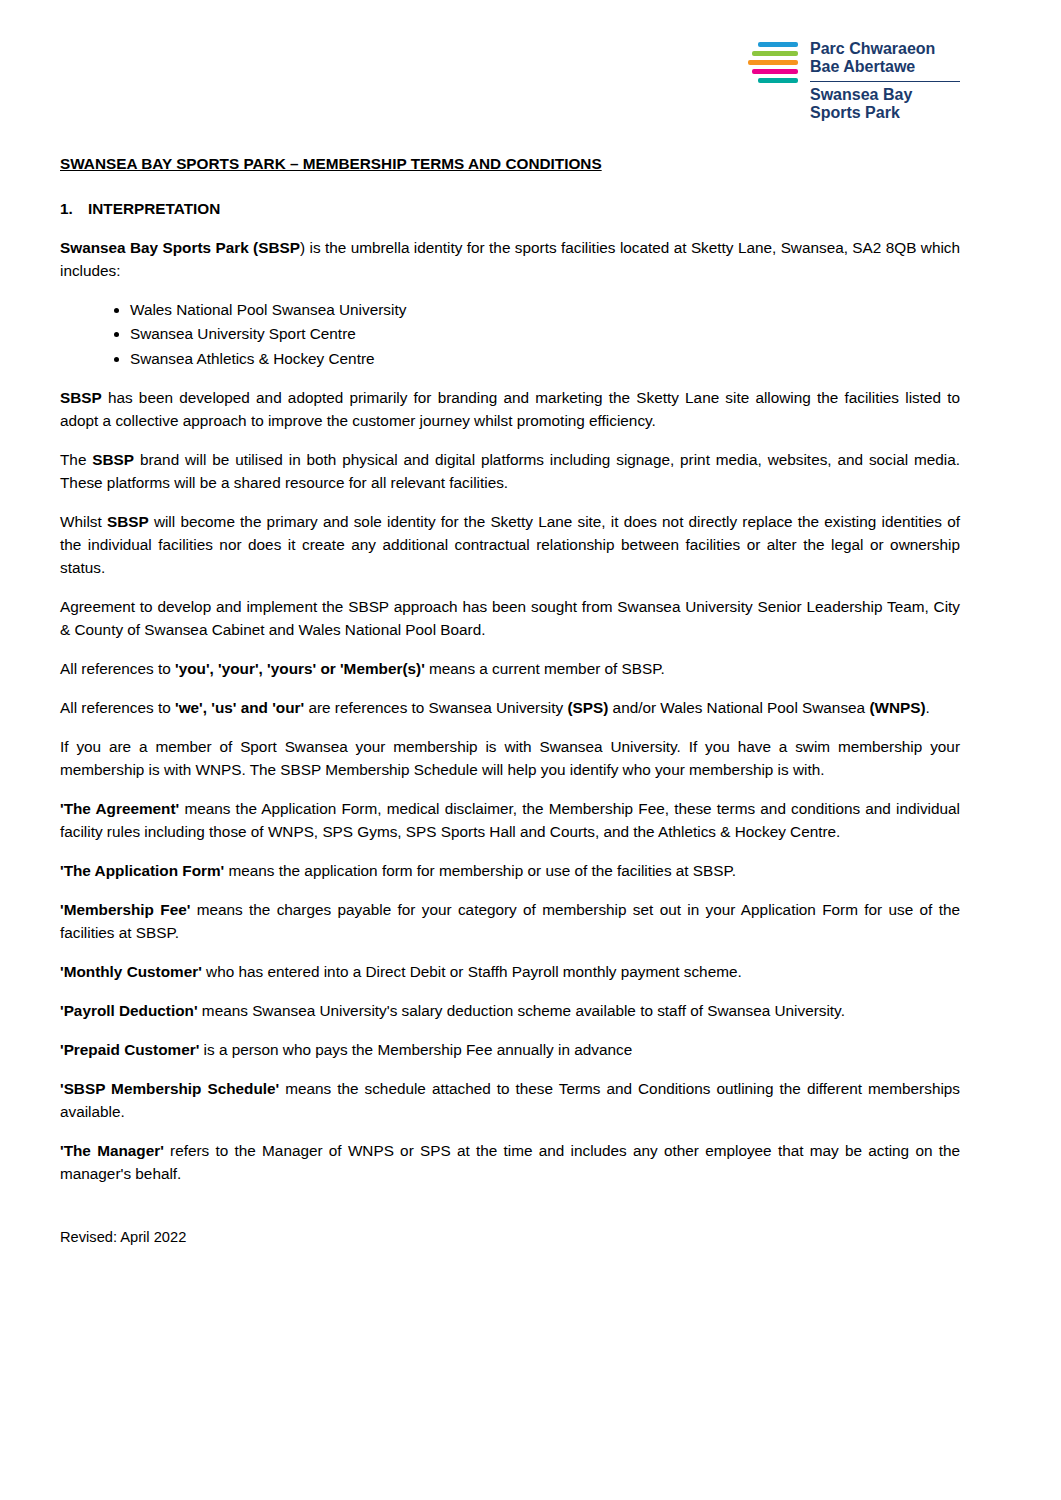Parc Chwaraeon
Bae Abertawe
Swansea Bay
Sports Park
SWANSEA BAY SPORTS PARK – MEMBERSHIP TERMS AND CONDITIONS
1. INTERPRETATION
Swansea Bay Sports Park (SBSP) is the umbrella identity for the sports facilities located at Sketty Lane, Swansea, SA2 8QB which includes:
Wales National Pool Swansea University
Swansea University Sport Centre
Swansea Athletics & Hockey Centre
SBSP has been developed and adopted primarily for branding and marketing the Sketty Lane site allowing the facilities listed to adopt a collective approach to improve the customer journey whilst promoting efficiency.
The SBSP brand will be utilised in both physical and digital platforms including signage, print media, websites, and social media. These platforms will be a shared resource for all relevant facilities.
Whilst SBSP will become the primary and sole identity for the Sketty Lane site, it does not directly replace the existing identities of the individual facilities nor does it create any additional contractual relationship between facilities or alter the legal or ownership status.
Agreement to develop and implement the SBSP approach has been sought from Swansea University Senior Leadership Team, City & County of Swansea Cabinet and Wales National Pool Board.
All references to 'you', 'your', 'yours' or 'Member(s)' means a current member of SBSP.
All references to 'we', 'us' and 'our' are references to Swansea University (SPS) and/or Wales National Pool Swansea (WNPS).
If you are a member of Sport Swansea your membership is with Swansea University. If you have a swim membership your membership is with WNPS. The SBSP Membership Schedule will help you identify who your membership is with.
'The Agreement' means the Application Form, medical disclaimer, the Membership Fee, these terms and conditions and individual facility rules including those of WNPS, SPS Gyms, SPS Sports Hall and Courts, and the Athletics & Hockey Centre.
'The Application Form' means the application form for membership or use of the facilities at SBSP.
'Membership Fee' means the charges payable for your category of membership set out in your Application Form for use of the facilities at SBSP.
'Monthly Customer' who has entered into a Direct Debit or Staffh Payroll monthly payment scheme.
'Payroll Deduction' means Swansea University's salary deduction scheme available to staff of Swansea University.
'Prepaid Customer' is a person who pays the Membership Fee annually in advance
'SBSP Membership Schedule' means the schedule attached to these Terms and Conditions outlining the different memberships available.
'The Manager' refers to the Manager of WNPS or SPS at the time and includes any other employee that may be acting on the manager's behalf.
Revised: April 2022